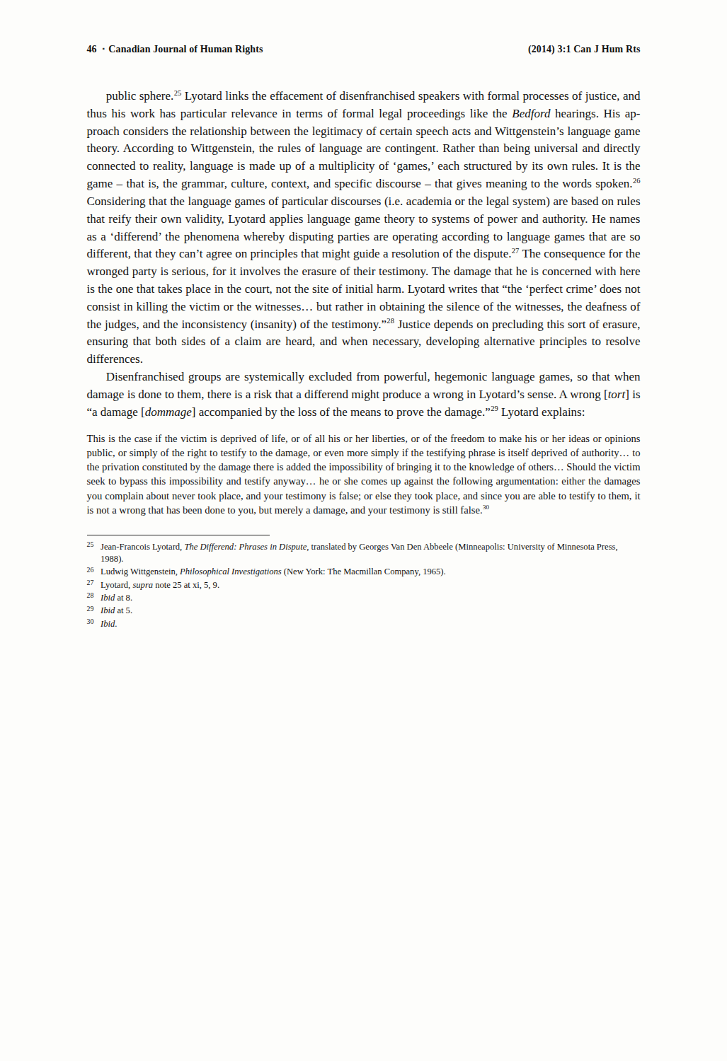46▪Canadian Journal of Human Rights (2014) 3:1 Can J Hum Rts
public sphere.25 Lyotard links the effacement of disenfranchised speakers with formal processes of justice, and thus his work has particular relevance in terms of formal legal proceedings like the Bedford hearings. His approach considers the relationship between the legitimacy of certain speech acts and Wittgenstein’s language game theory. According to Wittgenstein, the rules of language are contingent. Rather than being universal and directly connected to reality, language is made up of a multiplicity of ‘games,’ each structured by its own rules. It is the game – that is, the grammar, culture, context, and specific discourse – that gives meaning to the words spoken.26 Considering that the language games of particular discourses (i.e. academia or the legal system) are based on rules that reify their own validity, Lyotard applies language game theory to systems of power and authority. He names as a ‘differend’ the phenomena whereby disputing parties are operating according to language games that are so different, that they can’t agree on principles that might guide a resolution of the dispute.27 The consequence for the wronged party is serious, for it involves the erasure of their testimony. The damage that he is concerned with here is the one that takes place in the court, not the site of initial harm. Lyotard writes that “the ‘perfect crime’ does not consist in killing the victim or the witnesses… but rather in obtaining the silence of the witnesses, the deafness of the judges, and the inconsistency (insanity) of the testimony.”28 Justice depends on precluding this sort of erasure, ensuring that both sides of a claim are heard, and when necessary, developing alternative principles to resolve differences.
Disenfranchised groups are systemically excluded from powerful, hegemonic language games, so that when damage is done to them, there is a risk that a differend might produce a wrong in Lyotard’s sense. A wrong [tort] is “a damage [dommage] accompanied by the loss of the means to prove the damage.”29 Lyotard explains:
This is the case if the victim is deprived of life, or of all his or her liberties, or of the freedom to make his or her ideas or opinions public, or simply of the right to testify to the damage, or even more simply if the testifying phrase is itself deprived of authority… to the privation constituted by the damage there is added the impossibility of bringing it to the knowledge of others… Should the victim seek to bypass this impossibility and testify anyway… he or she comes up against the following argumentation: either the damages you complain about never took place, and your testimony is false; or else they took place, and since you are able to testify to them, it is not a wrong that has been done to you, but merely a damage, and your testimony is still false.30
25 Jean-Francois Lyotard, The Differend: Phrases in Dispute, translated by Georges Van Den Abbeele (Minneapolis: University of Minnesota Press, 1988).
26 Ludwig Wittgenstein, Philosophical Investigations (New York: The Macmillan Company, 1965).
27 Lyotard, supra note 25 at xi, 5, 9.
28 Ibid at 8.
29 Ibid at 5.
30 Ibid.